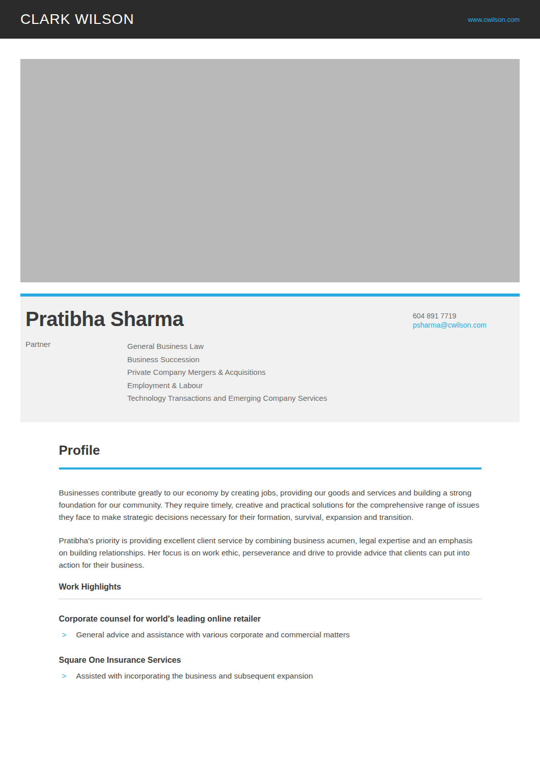CLARK WILSON
www.cwilson.com
Pratibha Sharma
Partner
General Business Law
Business Succession
Private Company Mergers & Acquisitions
Employment & Labour
Technology Transactions and Emerging Company Services
604 891 7719
psharma@cwilson.com
Profile
Businesses contribute greatly to our economy by creating jobs, providing our goods and services and building a strong foundation for our community. They require timely, creative and practical solutions for the comprehensive range of issues they face to make strategic decisions necessary for their formation, survival, expansion and transition.
Pratibha's priority is providing excellent client service by combining business acumen, legal expertise and an emphasis on building relationships. Her focus is on work ethic, perseverance and drive to provide advice that clients can put into action for their business.
Work Highlights
Corporate counsel for world's leading online retailer
General advice and assistance with various corporate and commercial matters
Square One Insurance Services
Assisted with incorporating the business and subsequent expansion